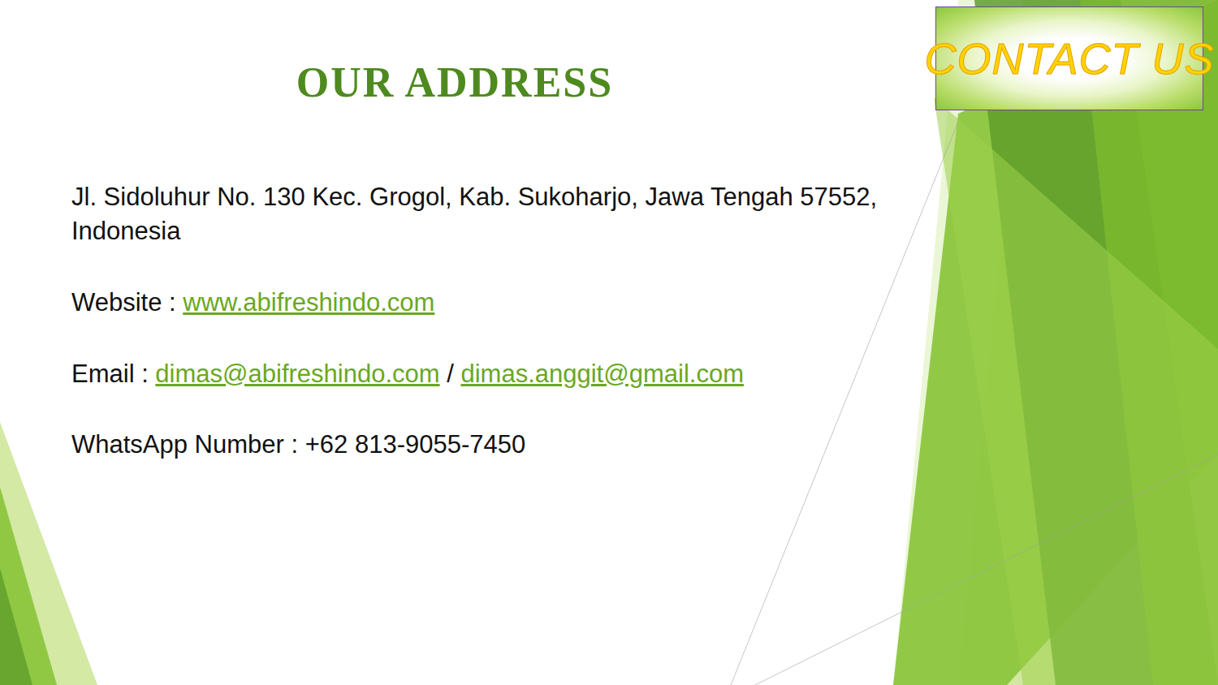Contact Us
Our Address
Jl. Sidoluhur No. 130 Kec. Grogol, Kab. Sukoharjo, Jawa Tengah 57552, Indonesia
Website : www.abifreshindo.com
Email : dimas@abifreshindo.com / dimas.anggit@gmail.com
WhatsApp Number : +62 813-9055-7450